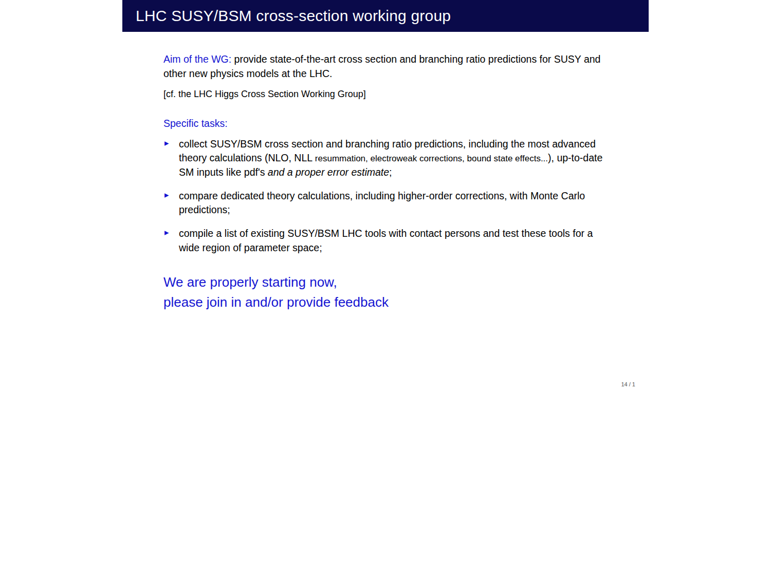LHC SUSY/BSM cross-section working group
Aim of the WG: provide state-of-the-art cross section and branching ratio predictions for SUSY and other new physics models at the LHC.
[cf. the LHC Higgs Cross Section Working Group]
Specific tasks:
collect SUSY/BSM cross section and branching ratio predictions, including the most advanced theory calculations (NLO, NLL resummation, electroweak corrections, bound state effects...), up-to-date SM inputs like pdf's and a proper error estimate;
compare dedicated theory calculations, including higher-order corrections, with Monte Carlo predictions;
compile a list of existing SUSY/BSM LHC tools with contact persons and test these tools for a wide region of parameter space;
We are properly starting now,
please join in and/or provide feedback
14 / 1